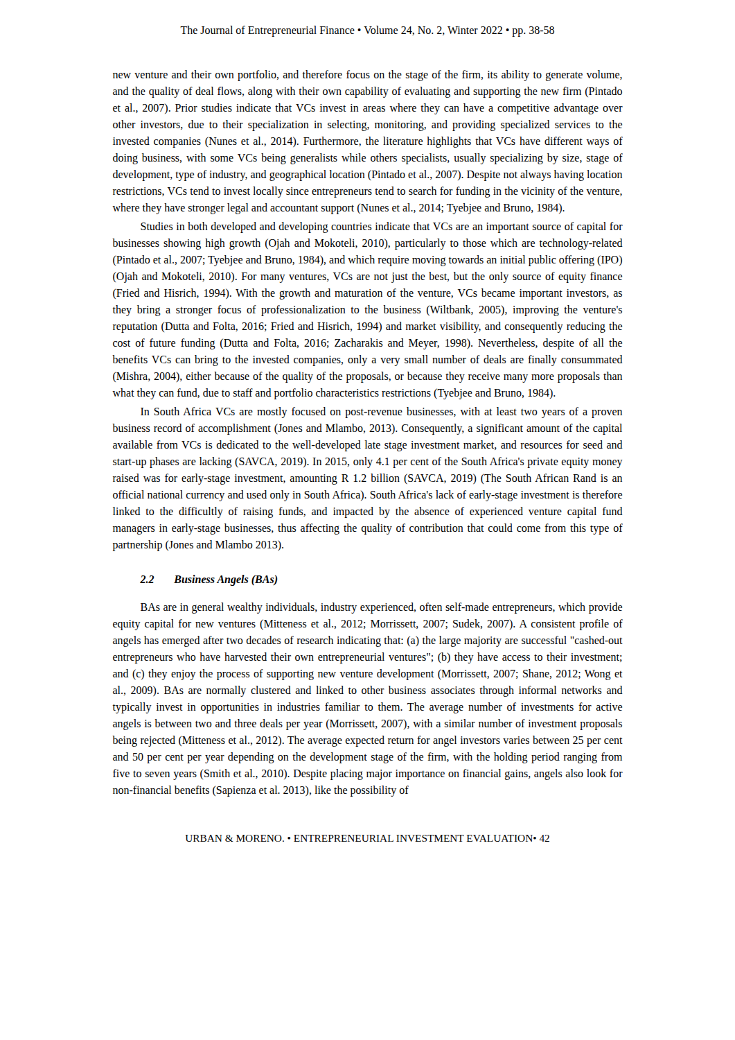The Journal of Entrepreneurial Finance • Volume 24, No. 2, Winter 2022 • pp. 38-58
new venture and their own portfolio, and therefore focus on the stage of the firm, its ability to generate volume, and the quality of deal flows, along with their own capability of evaluating and supporting the new firm (Pintado et al., 2007). Prior studies indicate that VCs invest in areas where they can have a competitive advantage over other investors, due to their specialization in selecting, monitoring, and providing specialized services to the invested companies (Nunes et al., 2014). Furthermore, the literature highlights that VCs have different ways of doing business, with some VCs being generalists while others specialists, usually specializing by size, stage of development, type of industry, and geographical location (Pintado et al., 2007). Despite not always having location restrictions, VCs tend to invest locally since entrepreneurs tend to search for funding in the vicinity of the venture, where they have stronger legal and accountant support (Nunes et al., 2014; Tyebjee and Bruno, 1984).
Studies in both developed and developing countries indicate that VCs are an important source of capital for businesses showing high growth (Ojah and Mokoteli, 2010), particularly to those which are technology-related (Pintado et al., 2007; Tyebjee and Bruno, 1984), and which require moving towards an initial public offering (IPO) (Ojah and Mokoteli, 2010). For many ventures, VCs are not just the best, but the only source of equity finance (Fried and Hisrich, 1994). With the growth and maturation of the venture, VCs became important investors, as they bring a stronger focus of professionalization to the business (Wiltbank, 2005), improving the venture's reputation (Dutta and Folta, 2016; Fried and Hisrich, 1994) and market visibility, and consequently reducing the cost of future funding (Dutta and Folta, 2016; Zacharakis and Meyer, 1998). Nevertheless, despite of all the benefits VCs can bring to the invested companies, only a very small number of deals are finally consummated (Mishra, 2004), either because of the quality of the proposals, or because they receive many more proposals than what they can fund, due to staff and portfolio characteristics restrictions (Tyebjee and Bruno, 1984).
In South Africa VCs are mostly focused on post-revenue businesses, with at least two years of a proven business record of accomplishment (Jones and Mlambo, 2013). Consequently, a significant amount of the capital available from VCs is dedicated to the well-developed late stage investment market, and resources for seed and start-up phases are lacking (SAVCA, 2019). In 2015, only 4.1 per cent of the South Africa's private equity money raised was for early-stage investment, amounting R 1.2 billion (SAVCA, 2019) (The South African Rand is an official national currency and used only in South Africa). South Africa's lack of early-stage investment is therefore linked to the difficultly of raising funds, and impacted by the absence of experienced venture capital fund managers in early-stage businesses, thus affecting the quality of contribution that could come from this type of partnership (Jones and Mlambo 2013).
2.2 Business Angels (BAs)
BAs are in general wealthy individuals, industry experienced, often self-made entrepreneurs, which provide equity capital for new ventures (Mitteness et al., 2012; Morrissett, 2007; Sudek, 2007). A consistent profile of angels has emerged after two decades of research indicating that: (a) the large majority are successful "cashed-out entrepreneurs who have harvested their own entrepreneurial ventures"; (b) they have access to their investment; and (c) they enjoy the process of supporting new venture development (Morrissett, 2007; Shane, 2012; Wong et al., 2009). BAs are normally clustered and linked to other business associates through informal networks and typically invest in opportunities in industries familiar to them. The average number of investments for active angels is between two and three deals per year (Morrissett, 2007), with a similar number of investment proposals being rejected (Mitteness et al., 2012). The average expected return for angel investors varies between 25 per cent and 50 per cent per year depending on the development stage of the firm, with the holding period ranging from five to seven years (Smith et al., 2010). Despite placing major importance on financial gains, angels also look for non-financial benefits (Sapienza et al. 2013), like the possibility of
URBAN & MORENO. • ENTREPRENEURIAL INVESTMENT EVALUATION• 42